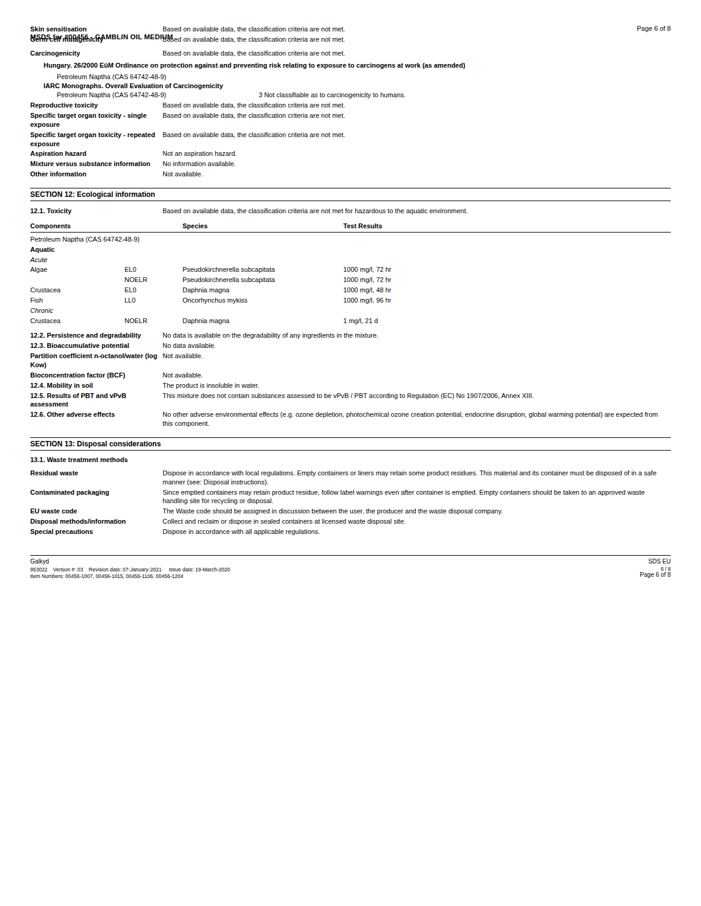Page 6 of 8
| Skin sensitisation | Based on available data, the classification criteria are not met. |
| Germ cell mutagenicity | Based on available data, the classification criteria are not met. |
MSDS for #00456 - GAMBLIN OIL MEDIUM
| Carcinogenicity | Based on available data, the classification criteria are not met. |
Hungary. 26/2000 EüM Ordinance on protection against and preventing risk relating to exposure to carcinogens at work (as amended)
Petroleum Naptha (CAS 64742-48-9)
IARC Monographs. Overall Evaluation of Carcinogenicity
| Petroleum Naptha (CAS 64742-48-9) | 3 Not classifiable as to carcinogenicity to humans. |
| Reproductive toxicity | Based on available data, the classification criteria are not met. |
| Specific target organ toxicity - single exposure | Based on available data, the classification criteria are not met. |
| Specific target organ toxicity - repeated exposure | Based on available data, the classification criteria are not met. |
| Aspiration hazard | Not an aspiration hazard. |
| Mixture versus substance information | No information available. |
| Other information | Not available. |
SECTION 12: Ecological information
| 12.1. Toxicity | Based on available data, the classification criteria are not met for hazardous to the aquatic environment. |
| Components | | Species | Test Results |
| Petroleum Naptha (CAS 64742-48-9) |
| Aquatic |
| Acute |
| Algae | EL0 | Pseudokirchnerella subcapitata | 1000 mg/l, 72 hr |
| | NOELR | Pseudokirchnerella subcapitata | 1000 mg/l, 72 hr |
| Crustacea | EL0 | Daphnia magna | 1000 mg/l, 48 hr |
| Fish | LL0 | Oncorhynchus mykiss | 1000 mg/l, 96 hr |
| Chronic |
| Crustacea | NOELR | Daphnia magna | 1 mg/l, 21 d |
| 12.2. Persistence and degradability | No data is available on the degradability of any ingredients in the mixture. |
| 12.3. Bioaccumulative potential | No data available. |
| Partition coefficient n-octanol/water (log Kow) | Not available. |
| Bioconcentration factor (BCF) | Not available. |
| 12.4. Mobility in soil | The product is insoluble in water. |
| 12.5. Results of PBT and vPvB assessment | This mixture does not contain substances assessed to be vPvB / PBT according to Regulation (EC) No 1907/2006, Annex XIII. |
| 12.6. Other adverse effects | No other adverse environmental effects (e.g. ozone depletion, photochemical ozone creation potential, endocrine disruption, global warming potential) are expected from this component. |
SECTION 13: Disposal considerations
13.1. Waste treatment methods
| Residual waste | Dispose in accordance with local regulations. Empty containers or liners may retain some product residues. This material and its container must be disposed of in a safe manner (see: Disposal instructions). |
| Contaminated packaging | Since emptied containers may retain product residue, follow label warnings even after container is emptied. Empty containers should be taken to an approved waste handling site for recycling or disposal. |
| EU waste code | The Waste code should be assigned in discussion between the user, the producer and the waste disposal company. |
| Disposal methods/information | Collect and reclaim or dispose in sealed containers at licensed waste disposal site. |
| Special precautions | Dispose in accordance with all applicable regulations. |
Galkyd SDS EU
953022 Version #: 03 Revision date: 07-January-2021 Issue date: 19-March-2020
Item Numbers: 00456-1007, 00456-1015, 00456-1106, 00456-1204
6 / 8
Page 6 of 8